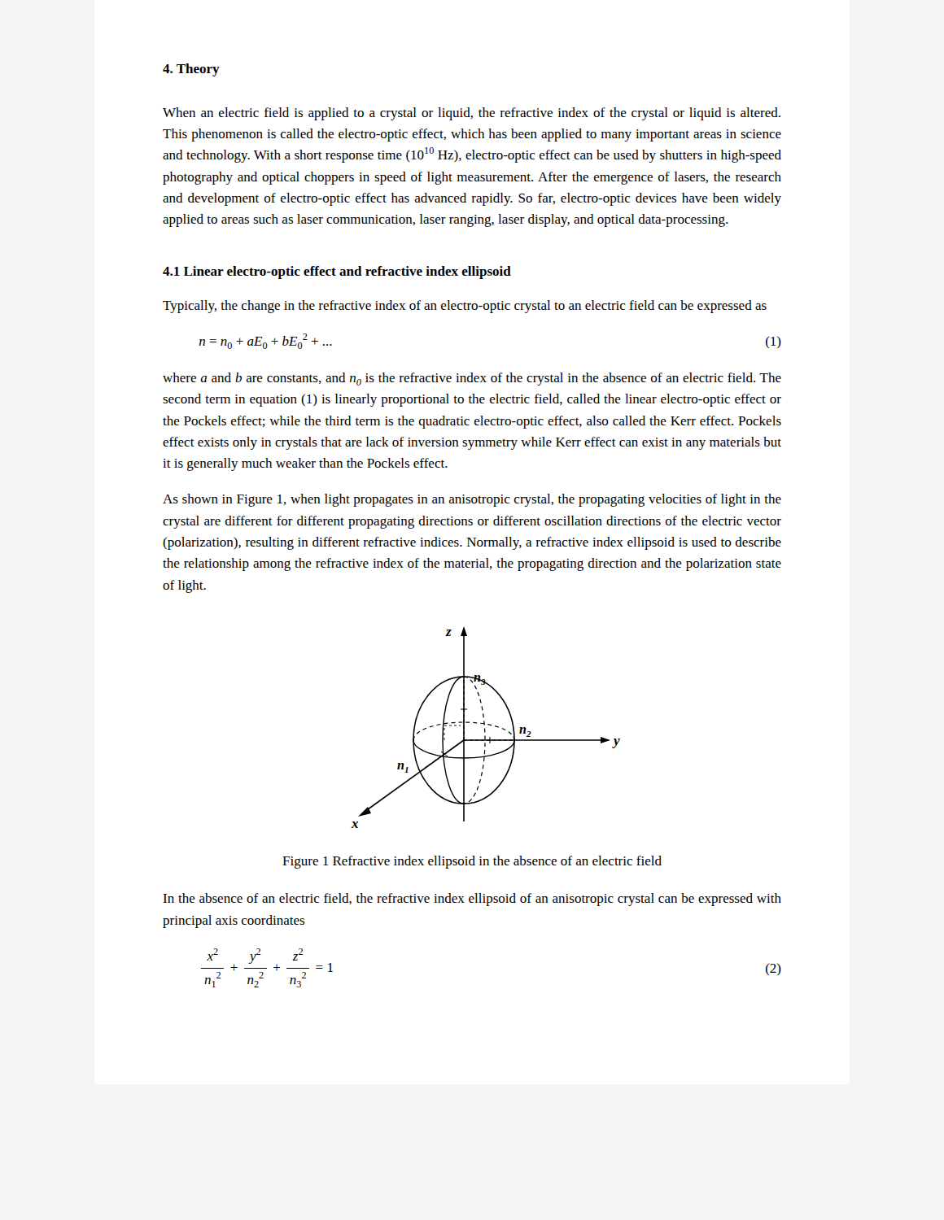4. Theory
When an electric field is applied to a crystal or liquid, the refractive index of the crystal or liquid is altered. This phenomenon is called the electro-optic effect, which has been applied to many important areas in science and technology. With a short response time (1010 Hz), electro-optic effect can be used by shutters in high-speed photography and optical choppers in speed of light measurement. After the emergence of lasers, the research and development of electro-optic effect has advanced rapidly. So far, electro-optic devices have been widely applied to areas such as laser communication, laser ranging, laser display, and optical data-processing.
4.1 Linear electro-optic effect and refractive index ellipsoid
Typically, the change in the refractive index of an electro-optic crystal to an electric field can be expressed as
n = n0 + aE0 + bE02 + ... (1)
where a and b are constants, and n0 is the refractive index of the crystal in the absence of an electric field. The second term in equation (1) is linearly proportional to the electric field, called the linear electro-optic effect or the Pockels effect; while the third term is the quadratic electro-optic effect, also called the Kerr effect. Pockels effect exists only in crystals that are lack of inversion symmetry while Kerr effect can exist in any materials but it is generally much weaker than the Pockels effect.
As shown in Figure 1, when light propagates in an anisotropic crystal, the propagating velocities of light in the crystal are different for different propagating directions or different oscillation directions of the electric vector (polarization), resulting in different refractive indices. Normally, a refractive index ellipsoid is used to describe the relationship among the refractive index of the material, the propagating direction and the polarization state of light.
z y x n3 n2 n1
Figure 1 Refractive index ellipsoid in the absence of an electric field
In the absence of an electric field, the refractive index ellipsoid of an anisotropic crystal can be expressed with principal axis coordinates
x2 n12 + y2 n22 + z2 n32 = 1 (2)